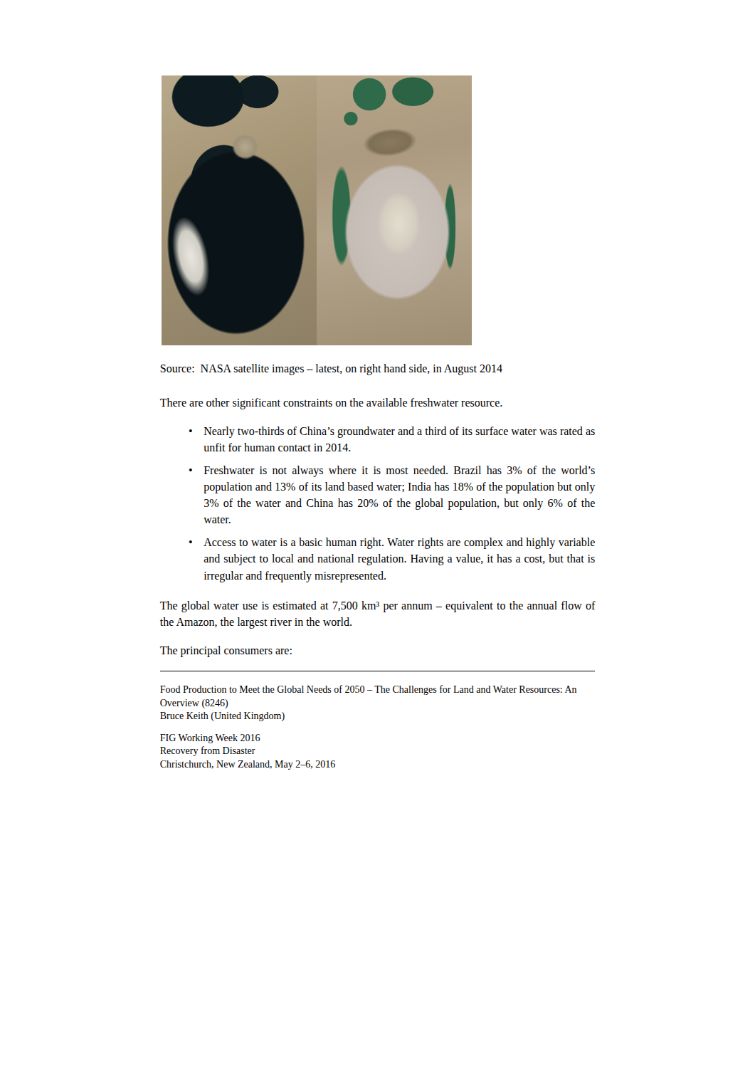Source: NASA satellite images – latest, on right hand side, in August 2014
There are other significant constraints on the available freshwater resource.
Nearly two-thirds of China’s groundwater and a third of its surface water was rated as unfit for human contact in 2014.
Freshwater is not always where it is most needed. Brazil has 3% of the world’s population and 13% of its land based water; India has 18% of the population but only 3% of the water and China has 20% of the global population, but only 6% of the water.
Access to water is a basic human right. Water rights are complex and highly variable and subject to local and national regulation. Having a value, it has a cost, but that is irregular and frequently misrepresented.
The global water use is estimated at 7,500 km³ per annum – equivalent to the annual flow of the Amazon, the largest river in the world.
The principal consumers are:
Food Production to Meet the Global Needs of 2050 – The Challenges for Land and Water Resources: An Overview (8246)
Bruce Keith (United Kingdom)
FIG Working Week 2016
Recovery from Disaster
Christchurch, New Zealand, May 2–6, 2016